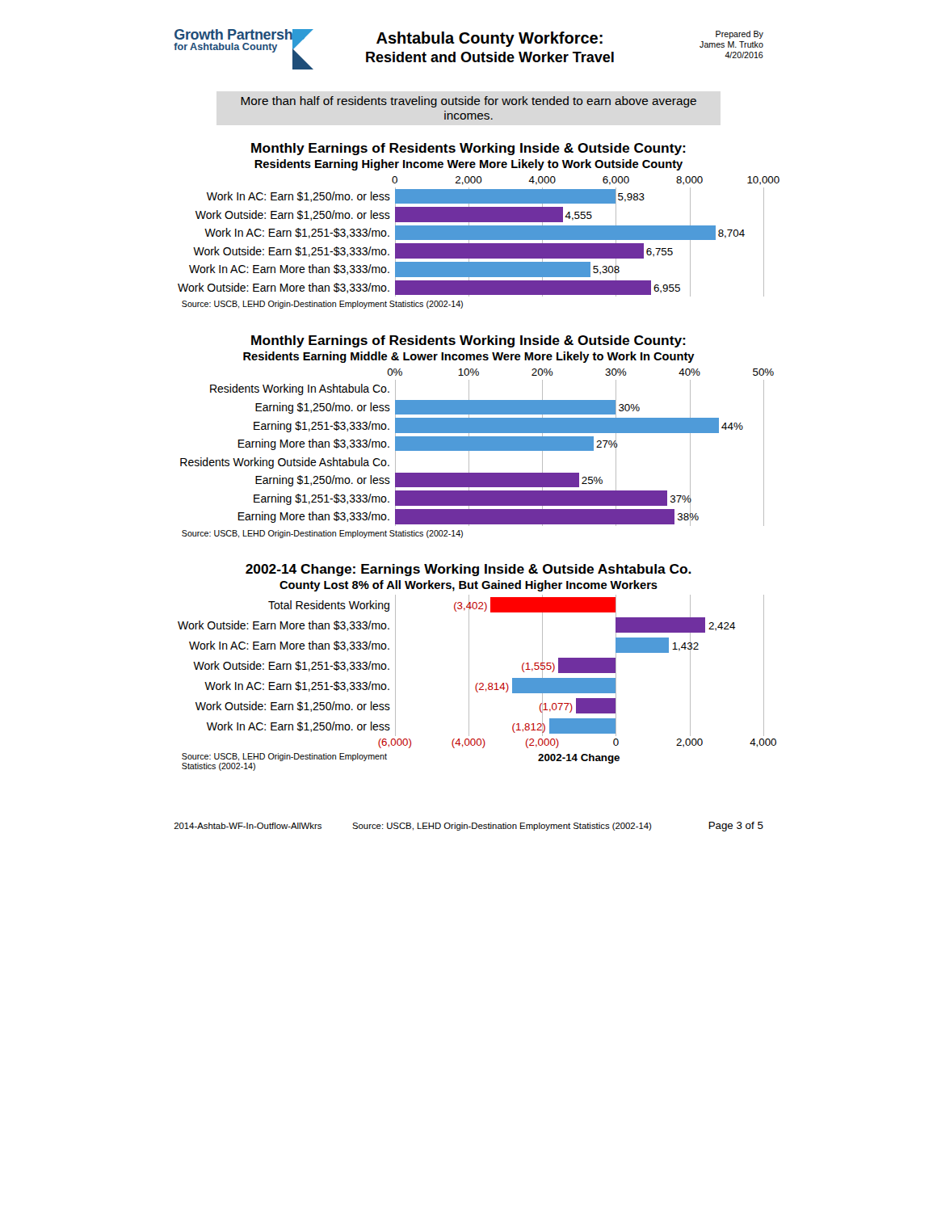Growth Partnership
for Ashtabula County
Ashtabula County Workforce:
Resident and Outside Worker Travel
Prepared By
James M. Trutko
4/20/2016
More than half of residents traveling outside for work tended to earn above average incomes.
Monthly Earnings of Residents Working Inside & Outside County:
Residents Earning Higher Income Were More Likely to Work Outside County
0 2,000 4,000 6,000 8,000 10,000
Work In AC: Earn $1,250/mo. or less
5,983
Work Outside: Earn $1,250/mo. or less
4,555
Work In AC: Earn $1,251-$3,333/mo.
8,704
Work Outside: Earn $1,251-$3,333/mo.
6,755
Work In AC: Earn More than $3,333/mo.
5,308
Work Outside: Earn More than $3,333/mo.
6,955
Source: USCB, LEHD Origin-Destination Employment Statistics (2002-14)
Monthly Earnings of Residents Working Inside & Outside County:
Residents Earning Middle & Lower Incomes Were More Likely to Work In County
0% 10% 20% 30% 40% 50%
Residents Working In Ashtabula Co.
Earning $1,250/mo. or less
30%
Earning $1,251-$3,333/mo.
44%
Earning More than $3,333/mo.
27%
Residents Working Outside Ashtabula Co.
Earning $1,250/mo. or less
25%
Earning $1,251-$3,333/mo.
37%
Earning More than $3,333/mo.
38%
Source: USCB, LEHD Origin-Destination Employment Statistics (2002-14)
2002-14 Change: Earnings Working Inside & Outside Ashtabula Co.
County Lost 8% of All Workers, But Gained Higher Income Workers
Total Residents Working
(3,402)
Work Outside: Earn More than $3,333/mo.
2,424
Work In AC: Earn More than $3,333/mo.
1,432
Work Outside: Earn $1,251-$3,333/mo.
(1,555)
Work In AC: Earn $1,251-$3,333/mo.
(2,814)
Work Outside: Earn $1,250/mo. or less
(1,077)
Work In AC: Earn $1,250/mo. or less
(1,812)
(6,000) (4,000) (2,000) 0 2,000 4,000
Source: USCB, LEHD Origin-Destination Employment Statistics (2002-14)
2002-14 Change
2014-Ashtab-WF-In-Outflow-AllWkrs
Source: USCB, LEHD Origin-Destination Employment Statistics (2002-14)
Page 3 of 5